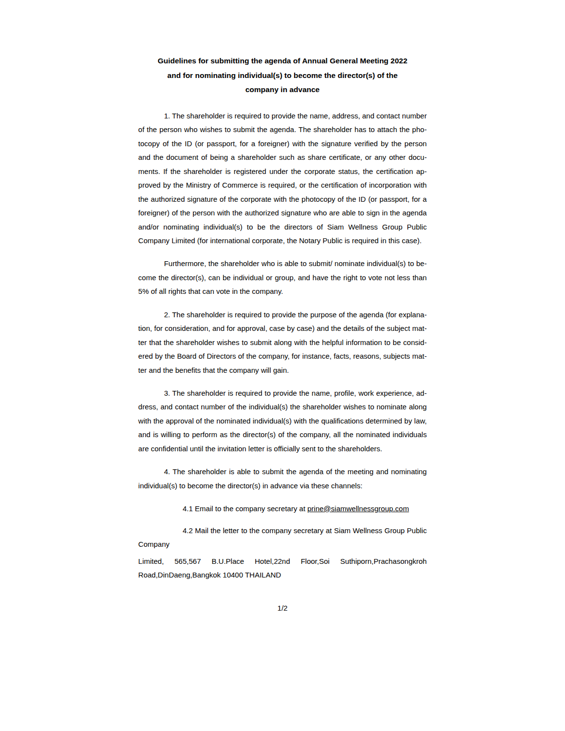Guidelines for submitting the agenda of Annual General Meeting 2022 and for nominating individual(s) to become the director(s) of the company in advance
1. The shareholder is required to provide the name, address, and contact number of the person who wishes to submit the agenda. The shareholder has to attach the photocopy of the ID (or passport, for a foreigner) with the signature verified by the person and the document of being a shareholder such as share certificate, or any other documents. If the shareholder is registered under the corporate status, the certification approved by the Ministry of Commerce is required, or the certification of incorporation with the authorized signature of the corporate with the photocopy of the ID (or passport, for a foreigner) of the person with the authorized signature who are able to sign in the agenda and/or nominating individual(s) to be the directors of Siam Wellness Group Public Company Limited (for international corporate, the Notary Public is required in this case).
Furthermore, the shareholder who is able to submit/ nominate individual(s) to become the director(s), can be individual or group, and have the right to vote not less than 5% of all rights that can vote in the company.
2. The shareholder is required to provide the purpose of the agenda (for explanation, for consideration, and for approval, case by case) and the details of the subject matter that the shareholder wishes to submit along with the helpful information to be considered by the Board of Directors of the company, for instance, facts, reasons, subjects matter and the benefits that the company will gain.
3. The shareholder is required to provide the name, profile, work experience, address, and contact number of the individual(s) the shareholder wishes to nominate along with the approval of the nominated individual(s) with the qualifications determined by law, and is willing to perform as the director(s) of the company, all the nominated individuals are confidential until the invitation letter is officially sent to the shareholders.
4. The shareholder is able to submit the agenda of the meeting and nominating individual(s) to become the director(s) in advance via these channels:
4.1 Email to the company secretary at prine@siamwellnessgroup.com
4.2 Mail the letter to the company secretary at Siam Wellness Group Public Company
Limited, 565,567 B.U.Place Hotel,22nd Floor,Soi Suthiporn,Prachasongkroh Road,DinDaeng,Bangkok 10400 THAILAND
1/2